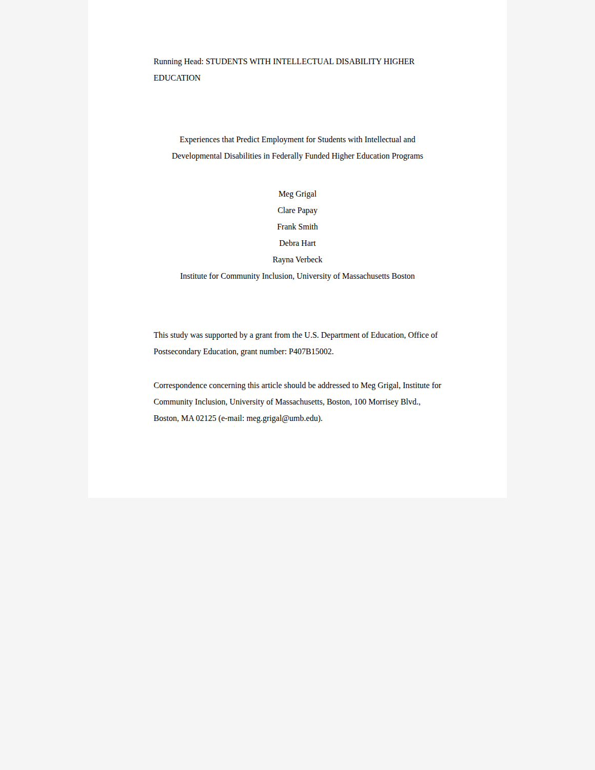Running Head: STUDENTS WITH INTELLECTUAL DISABILITY HIGHER EDUCATION
Experiences that Predict Employment for Students with Intellectual and Developmental Disabilities in Federally Funded Higher Education Programs
Meg Grigal
Clare Papay
Frank Smith
Debra Hart
Rayna Verbeck
Institute for Community Inclusion, University of Massachusetts Boston
This study was supported by a grant from the U.S. Department of Education, Office of Postsecondary Education, grant number: P407B15002.
Correspondence concerning this article should be addressed to Meg Grigal, Institute for Community Inclusion, University of Massachusetts, Boston, 100 Morrisey Blvd., Boston, MA 02125 (e-mail: meg.grigal@umb.edu).